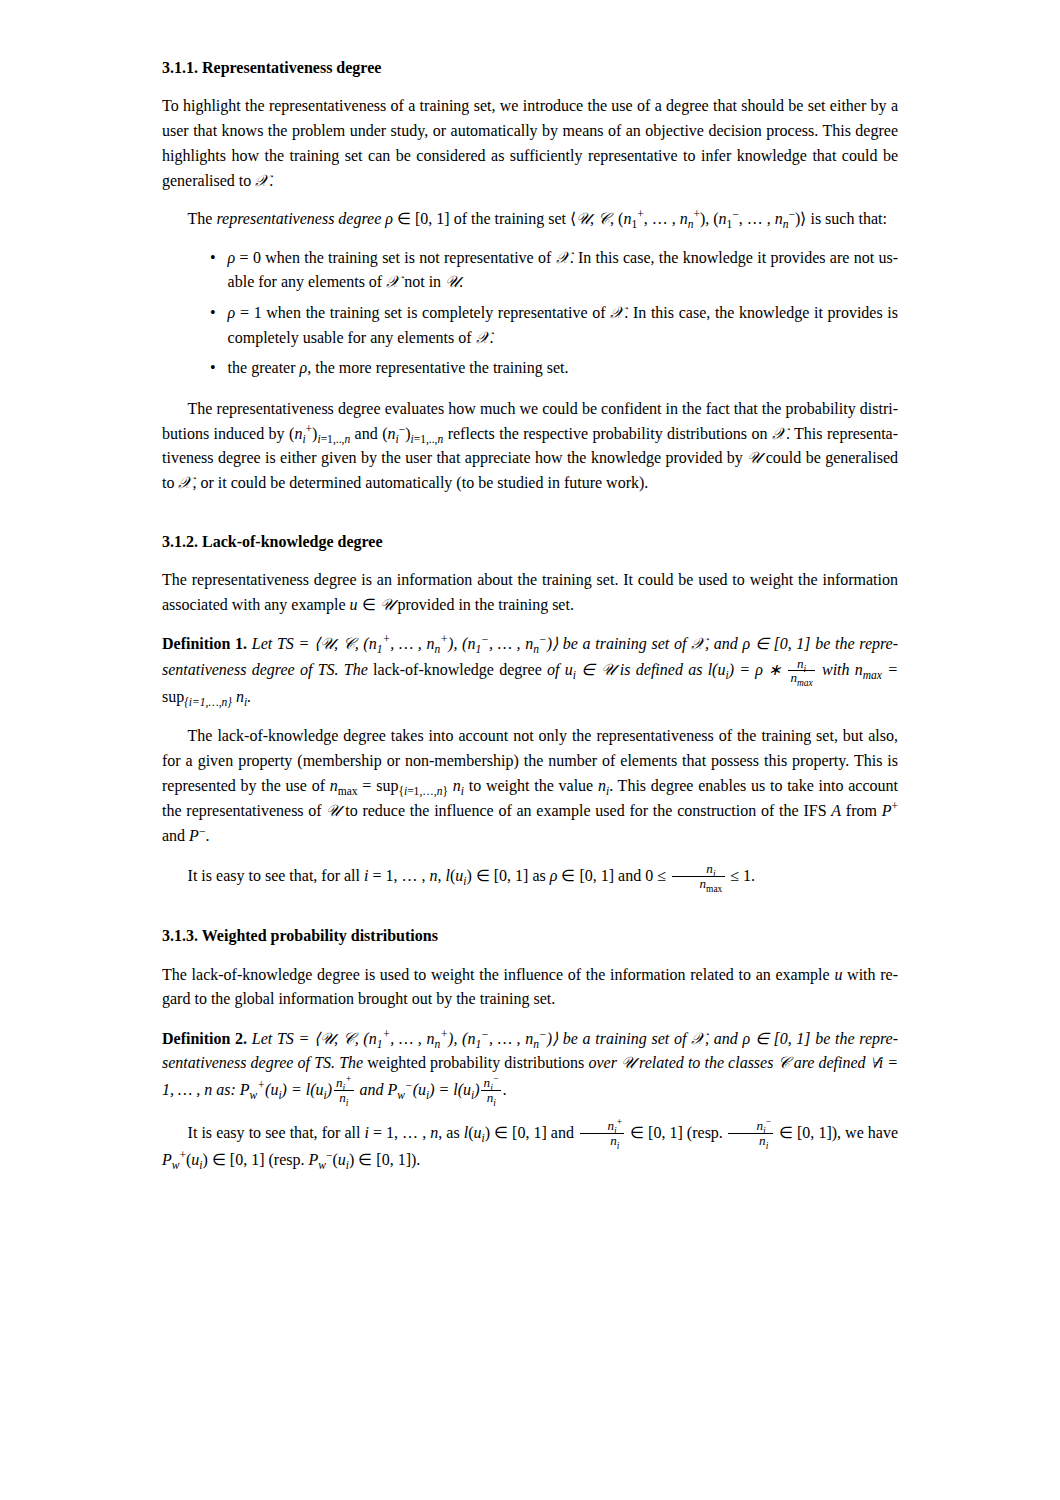3.1.1. Representativeness degree
To highlight the representativeness of a training set, we introduce the use of a degree that should be set either by a user that knows the problem under study, or automatically by means of an objective decision process. This degree highlights how the training set can be considered as sufficiently representative to infer knowledge that could be generalised to 𝒳.
The representativeness degree ρ ∈ [0, 1] of the training set ⟨𝒰, 𝒞, (n1+, … , nn+), (n1−, … , nn−)⟩ is such that:
ρ = 0 when the training set is not representative of 𝒳. In this case, the knowledge it provides are not usable for any elements of 𝒳 not in 𝒰.
ρ = 1 when the training set is completely representative of 𝒳. In this case, the knowledge it provides is completely usable for any elements of 𝒳.
the greater ρ, the more representative the training set.
The representativeness degree evaluates how much we could be confident in the fact that the probability distributions induced by (ni+)i=1,..,n and (ni−)i=1,..,n reflects the respective probability distributions on 𝒳. This representativeness degree is either given by the user that appreciate how the knowledge provided by 𝒰 could be generalised to 𝒳, or it could be determined automatically (to be studied in future work).
3.1.2. Lack-of-knowledge degree
The representativeness degree is an information about the training set. It could be used to weight the information associated with any example u ∈ 𝒰 provided in the training set.
Definition 1. Let TS = ⟨𝒰, 𝒞, (n1+, … , nn+), (n1−, … , nn−)⟩ be a training set of 𝒳, and ρ ∈ [0, 1] be the representativeness degree of TS. The lack-of-knowledge degree of ui ∈ 𝒰 is defined as l(ui) = ρ ∗ ni nmax with nmax = sup{i=1,…,n} ni.
The lack-of-knowledge degree takes into account not only the representativeness of the training set, but also, for a given property (membership or non-membership) the number of elements that possess this property. This is represented by the use of nmax = sup{i=1,…,n} ni to weight the value ni. This degree enables us to take into account the representativeness of 𝒰 to reduce the influence of an example used for the construction of the IFS A from P+ and P−.
It is easy to see that, for all i = 1, … , n, l(ui) ∈ [0, 1] as ρ ∈ [0, 1] and 0 ≤ ni nmax ≤ 1.
3.1.3. Weighted probability distributions
The lack-of-knowledge degree is used to weight the influence of the information related to an example u with regard to the global information brought out by the training set.
Definition 2. Let TS = ⟨𝒰, 𝒞, (n1+, … , nn+), (n1−, … , nn−)⟩ be a training set of 𝒳, and ρ ∈ [0, 1] be the representativeness degree of TS. The weighted probability distributions over 𝒰 related to the classes 𝒞 are defined ∀i = 1, … , n as: Pw+(ui) = l(ui)ni+ni and Pw−(ui) = l(ui)ni−ni.
It is easy to see that, for all i = 1, … , n, as l(ui) ∈ [0, 1] and ni+ni ∈ [0, 1] (resp. ni−ni ∈ [0, 1]), we have Pw+(ui) ∈ [0, 1] (resp. Pw−(ui) ∈ [0, 1]).